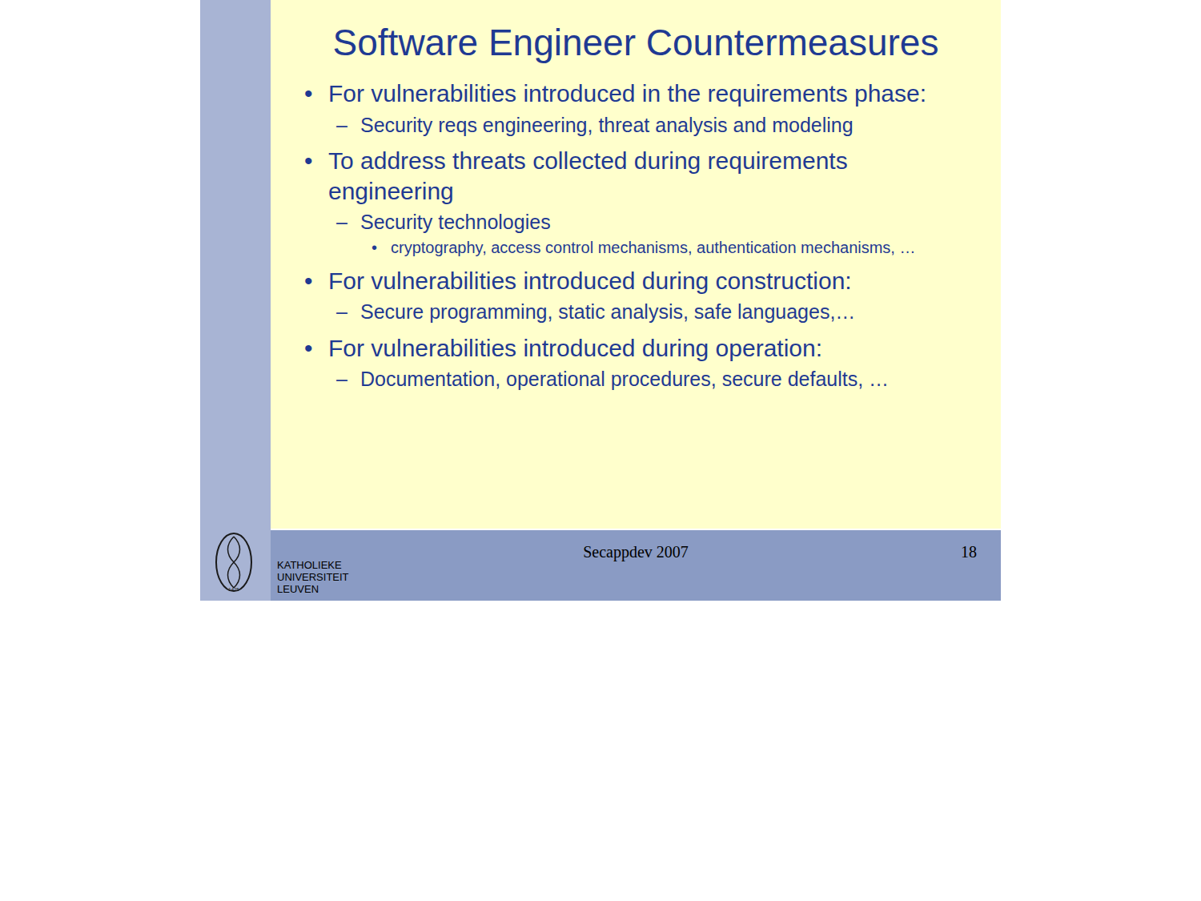Software Engineer Countermeasures
For vulnerabilities introduced in the requirements phase:
Security reqs engineering, threat analysis and modeling
To address threats collected during requirements engineering
Security technologies
cryptography, access control mechanisms, authentication mechanisms, …
For vulnerabilities introduced during construction:
Secure programming, static analysis, safe languages,…
For vulnerabilities introduced during operation:
Documentation, operational procedures, secure defaults, …
Secappdev 2007
18
Katholieke
Universiteit
Leuven
1425